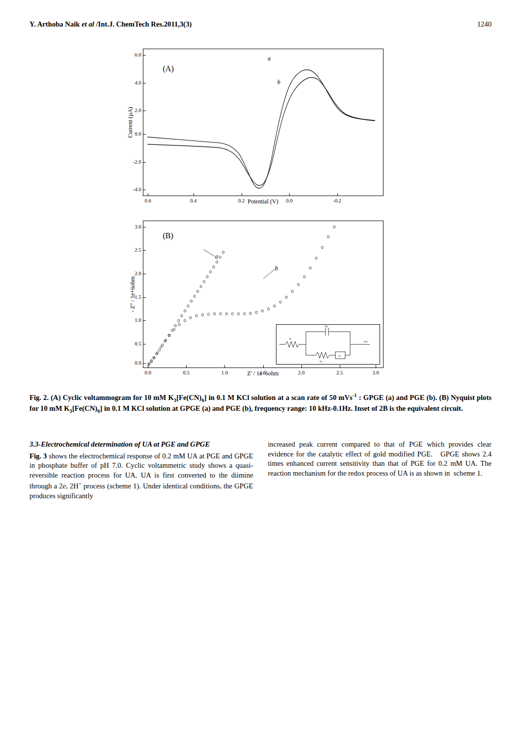Y. Arthoba Naik et al /Int.J. ChemTech Res.2011,3(3)
1240
(A)
Current (µA)
6.0
4.0
2.0
0.0
-2.0
-4.0
0.6
0.4
0.2
0.0
-0.2
a
b
Potential (V)
(B)
- Z'' / 1e+6ohm
3.0
2.5
2.0
1.5
1.0
0.5
0.0
0.0
0.5
1.0
1.5
2.0
2.5
3.0
a
b
Rs Qdl Rct W WE
Z' / 1e+6ohm
Fig. 2. (A) Cyclic voltammogram for 10 mM K3[Fe(CN)6] in 0.1 M KCl solution at a scan rate of 50 mVs-1 : GPGE (a) and PGE (b). (B) Nyquist plots for 10 mM K3[Fe(CN)6] in 0.1 M KCl solution at GPGE (a) and PGE (b), frequency range: 10 kHz-0.1Hz. Inset of 2B is the equivalent circuit.
3.3-Electrochemical determination of UA at PGE and GPGE
Fig. 3 shows the electrochemical response of 0.2 mM UA at PGE and GPGE in phosphate buffer of pH 7.0. Cyclic voltammetric study shows a quasi-reversible reaction process for UA. UA is first converted to the diimine through a 2e, 2H+ process (scheme 1). Under identical conditions, the GPGE produces significantly
increased peak current compared to that of PGE which provides clear evidence for the catalytic effect of gold modified PGE. GPGE shows 2.4 times enhanced current sensitivity than that of PGE for 0.2 mM UA. The reaction mechanism for the redox process of UA is as shown in scheme 1.